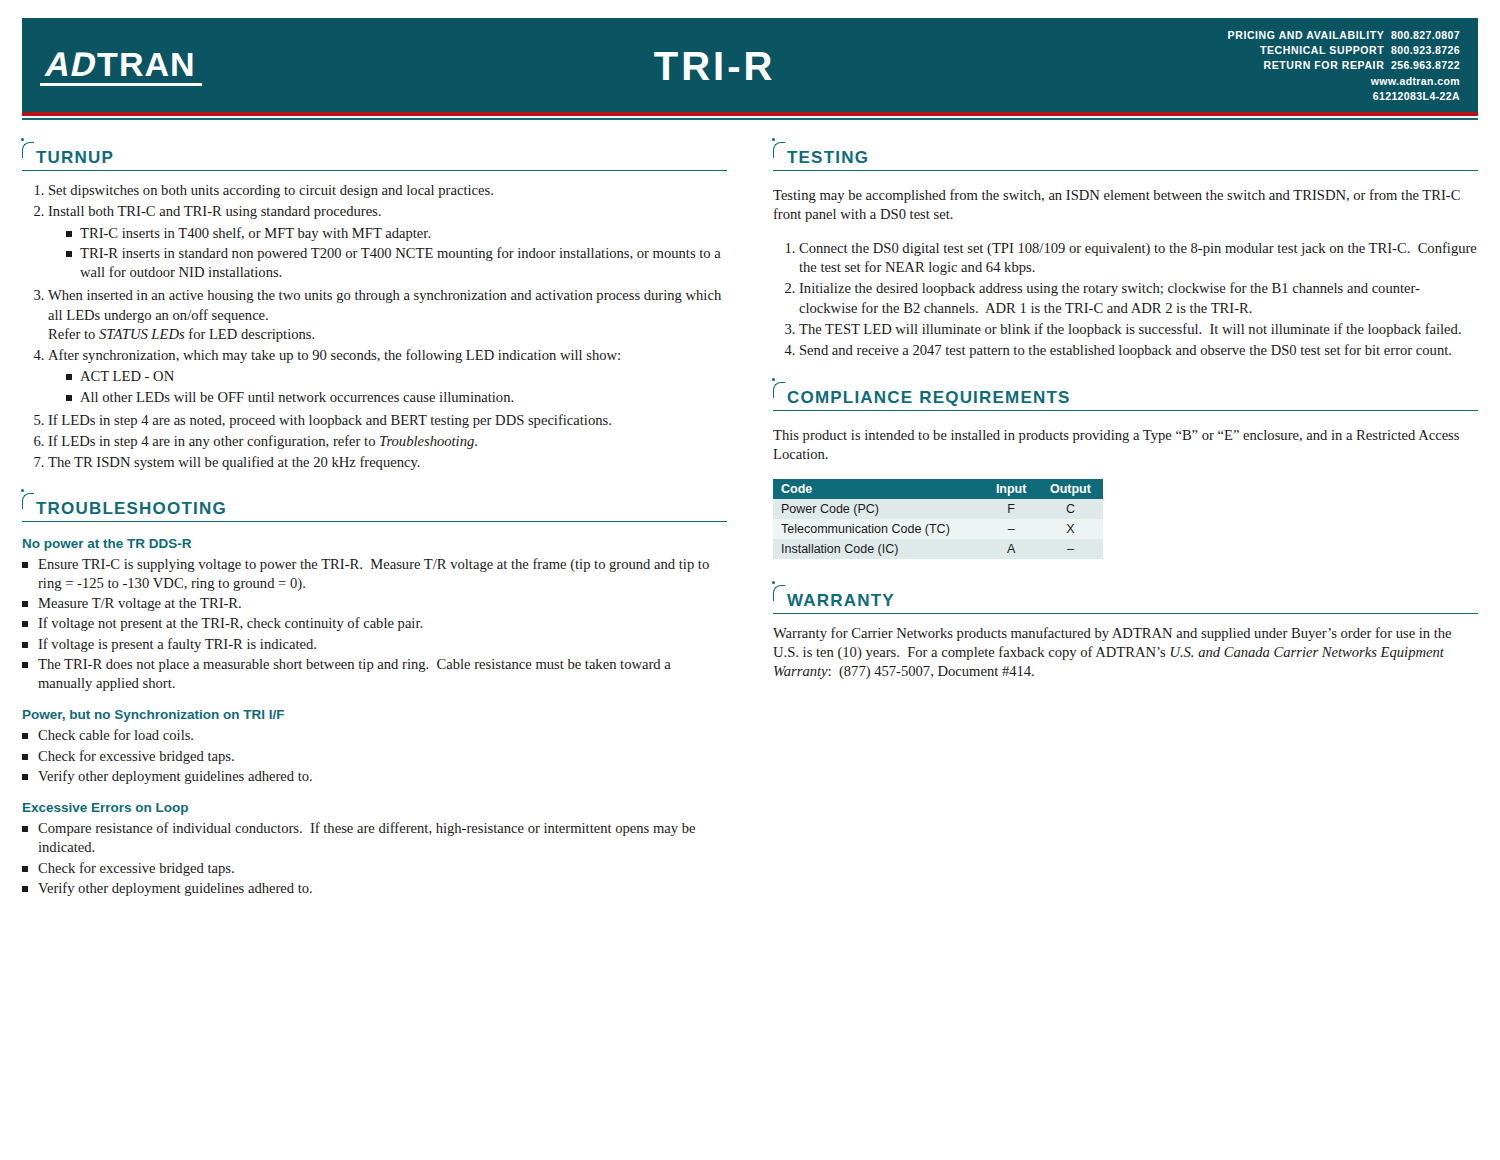ADTRAN
TRI-R
PRICING AND AVAILABILITY 800.827.0807
TECHNICAL SUPPORT 800.923.8726
RETURN FOR REPAIR 256.963.8722
www.adtran.com
61212083L4-22A
TURNUP
Set dipswitches on both units according to circuit design and local practices.
Install both TRI-C and TRI-R using standard procedures.
TRI-C inserts in T400 shelf, or MFT bay with MFT adapter.
TRI-R inserts in standard non powered T200 or T400 NCTE mounting for indoor installations, or mounts to a wall for outdoor NID installations.
When inserted in an active housing the two units go through a synchronization and activation process during which all LEDs undergo an on/off sequence.
Refer to STATUS LEDs for LED descriptions.
After synchronization, which may take up to 90 seconds, the following LED indication will show:
ACT LED - ON
All other LEDs will be OFF until network occurrences cause illumination.
If LEDs in step 4 are as noted, proceed with loopback and BERT testing per DDS specifications.
If LEDs in step 4 are in any other configuration, refer to Troubleshooting.
The TR ISDN system will be qualified at the 20 kHz frequency.
TROUBLESHOOTING
No power at the TR DDS-R
Ensure TRI-C is supplying voltage to power the TRI-R. Measure T/R voltage at the frame (tip to ground and tip to ring = -125 to -130 VDC, ring to ground = 0).
Measure T/R voltage at the TRI-R.
If voltage not present at the TRI-R, check continuity of cable pair.
If voltage is present a faulty TRI-R is indicated.
The TRI-R does not place a measurable short between tip and ring. Cable resistance must be taken toward a manually applied short.
Power, but no Synchronization on TRI I/F
Check cable for load coils.
Check for excessive bridged taps.
Verify other deployment guidelines adhered to.
Excessive Errors on Loop
Compare resistance of individual conductors. If these are different, high-resistance or intermittent opens may be indicated.
Check for excessive bridged taps.
Verify other deployment guidelines adhered to.
TESTING
Testing may be accomplished from the switch, an ISDN element between the switch and TRISDN, or from the TRI-C front panel with a DS0 test set.
Connect the DS0 digital test set (TPI 108/109 or equivalent) to the 8-pin modular test jack on the TRI-C. Configure the test set for NEAR logic and 64 kbps.
Initialize the desired loopback address using the rotary switch; clockwise for the B1 channels and counter-clockwise for the B2 channels. ADR 1 is the TRI-C and ADR 2 is the TRI-R.
The TEST LED will illuminate or blink if the loopback is successful. It will not illuminate if the loopback failed.
Send and receive a 2047 test pattern to the established loopback and observe the DS0 test set for bit error count.
COMPLIANCE REQUIREMENTS
This product is intended to be installed in products providing a Type “B” or “E” enclosure, and in a Restricted Access Location.
| Code | Input | Output |
| --- | --- | --- |
| Power Code (PC) | F | C |
| Telecommunication Code (TC) | – | X |
| Installation Code (IC) | A | – |
WARRANTY
Warranty for Carrier Networks products manufactured by ADTRAN and supplied under Buyer’s order for use in the U.S. is ten (10) years. For a complete faxback copy of ADTRAN’s U.S. and Canada Carrier Networks Equipment Warranty: (877) 457-5007, Document #414.